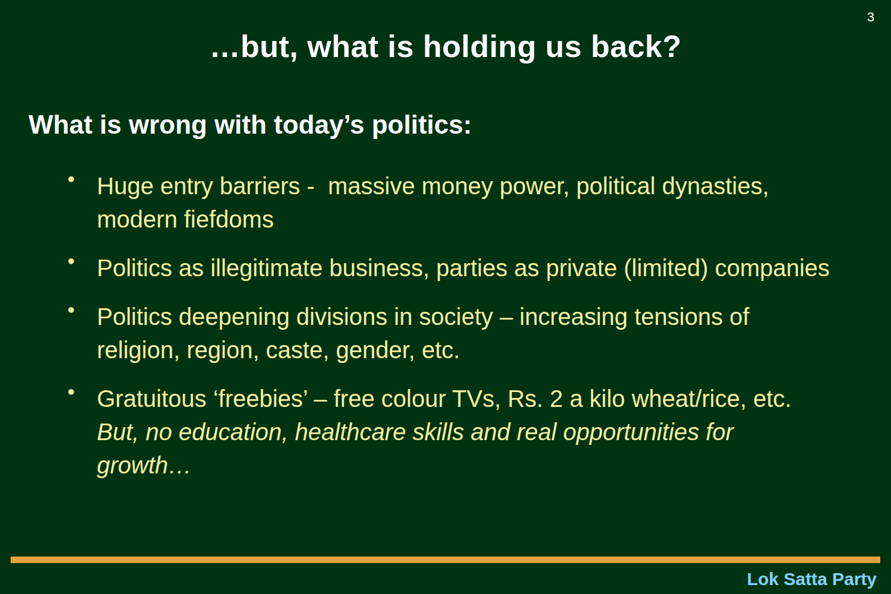3
…but, what is holding us back?
What is wrong with today’s politics:
Huge entry barriers - massive money power, political dynasties, modern fiefdoms
Politics as illegitimate business, parties as private (limited) companies
Politics deepening divisions in society – increasing tensions of religion, region, caste, gender, etc.
Gratuitous ‘freebies’ – free colour TVs, Rs. 2 a kilo wheat/rice, etc. But, no education, healthcare skills and real opportunities for growth…
Lok Satta Party